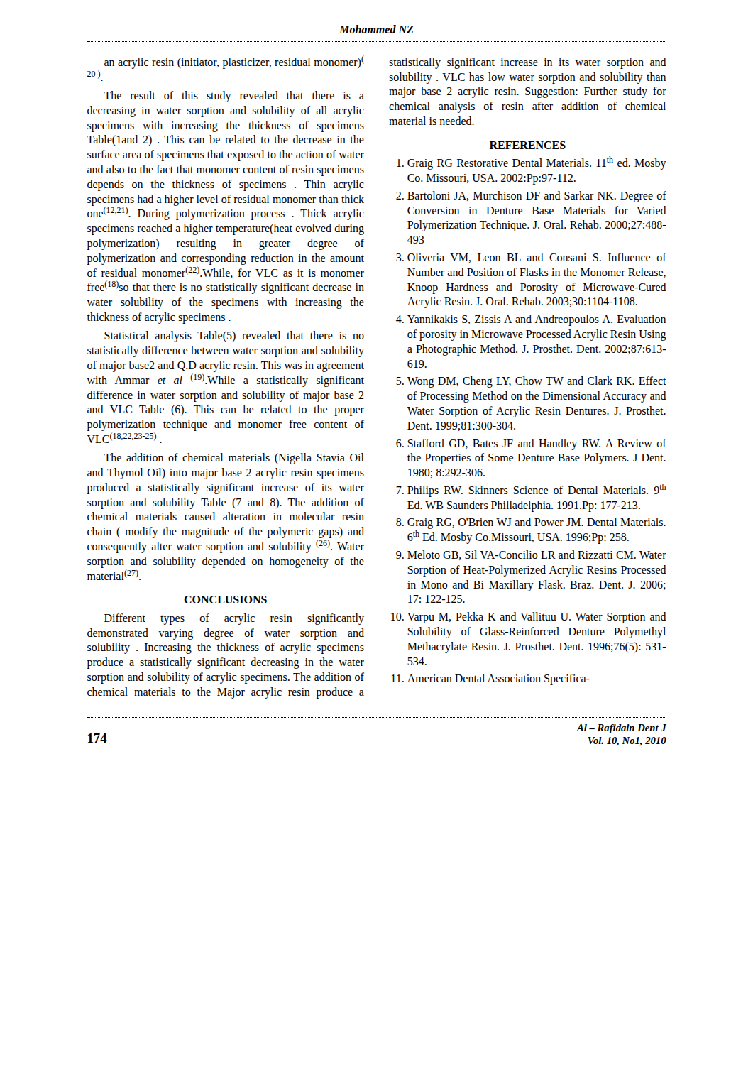Mohammed NZ
an acrylic resin (initiator, plasticizer, residual monomer)( 20 ).
The result of this study revealed that there is a decreasing in water sorption and solubility of all acrylic specimens with increasing the thickness of specimens Table(1and 2) . This can be related to the decrease in the surface area of specimens that exposed to the action of water and also to the fact that monomer content of resin specimens depends on the thickness of specimens . Thin acrylic specimens had a higher level of residual monomer than thick one(12,21). During polymerization process . Thick acrylic specimens reached a higher temperature(heat evolved during polymerization) resulting in greater degree of polymerization and corresponding reduction in the amount of residual monomer(22).While, for VLC as it is monomer free(18)so that there is no statistically significant decrease in water solubility of the specimens with increasing the thickness of acrylic specimens .
Statistical analysis Table(5) revealed that there is no statistically difference between water sorption and solubility of major base2 and Q.D acrylic resin. This was in agreement with Ammar et al (19).While a statistically significant difference in water sorption and solubility of major base 2 and VLC Table (6). This can be related to the proper polymerization technique and monomer free content of VLC(18,22,23-25) .
The addition of chemical materials (Nigella Stavia Oil and Thymol Oil) into major base 2 acrylic resin specimens produced a statistically significant increase of its water sorption and solubility Table (7 and 8). The addition of chemical materials caused alteration in molecular resin chain ( modify the magnitude of the polymeric gaps) and consequently alter water sorption and solubility (26). Water sorption and solubility depended on homogeneity of the material(27).
Conclusions
Different types of acrylic resin significantly demonstrated varying degree of water sorption and solubility . Increasing the thickness of acrylic specimens produce a statistically significant decreasing in the water sorption and solubility of acrylic specimens. The addition of chemical materials to the Major acrylic resin produce a statistically significant increase in its water sorption and solubility . VLC has low water sorption and solubility than major base 2 acrylic resin. Suggestion: Further study for chemical analysis of resin after addition of chemical material is needed.
References
Graig RG Restorative Dental Materials. 11th ed. Mosby Co. Missouri, USA. 2002:Pp:97-112.
Bartoloni JA, Murchison DF and Sarkar NK. Degree of Conversion in Denture Base Materials for Varied Polymerization Technique. J. Oral. Rehab. 2000;27:488-493
Oliveria VM, Leon BL and Consani S. Influence of Number and Position of Flasks in the Monomer Release, Knoop Hardness and Porosity of Microwave-Cured Acrylic Resin. J. Oral. Rehab. 2003;30:1104-1108.
Yannikakis S, Zissis A and Andreopoulos A. Evaluation of porosity in Microwave Processed Acrylic Resin Using a Photographic Method. J. Prosthet. Dent. 2002;87:613-619.
Wong DM, Cheng LY, Chow TW and Clark RK. Effect of Processing Method on the Dimensional Accuracy and Water Sorption of Acrylic Resin Dentures. J. Prosthet. Dent. 1999;81:300-304.
Stafford GD, Bates JF and Handley RW. A Review of the Properties of Some Denture Base Polymers. J Dent. 1980; 8:292-306.
Philips RW. Skinners Science of Dental Materials. 9th Ed. WB Saunders Philladelphia. 1991.Pp: 177-213.
Graig RG, O'Brien WJ and Power JM. Dental Materials. 6th Ed. Mosby Co.Missouri, USA. 1996;Pp: 258.
Meloto GB, Sil VA-Concilio LR and Rizzatti CM. Water Sorption of Heat-Polymerized Acrylic Resins Processed in Mono and Bi Maxillary Flask. Braz. Dent. J. 2006; 17: 122-125.
Varpu M, Pekka K and Vallituu U. Water Sorption and Solubility of Glass-Reinforced Denture Polymethyl Methacrylate Resin. J. Prosthet. Dent. 1996;76(5): 531-534.
American Dental Association Specifica-
174
Al – Rafidain Dent J
Vol. 10, No1, 2010